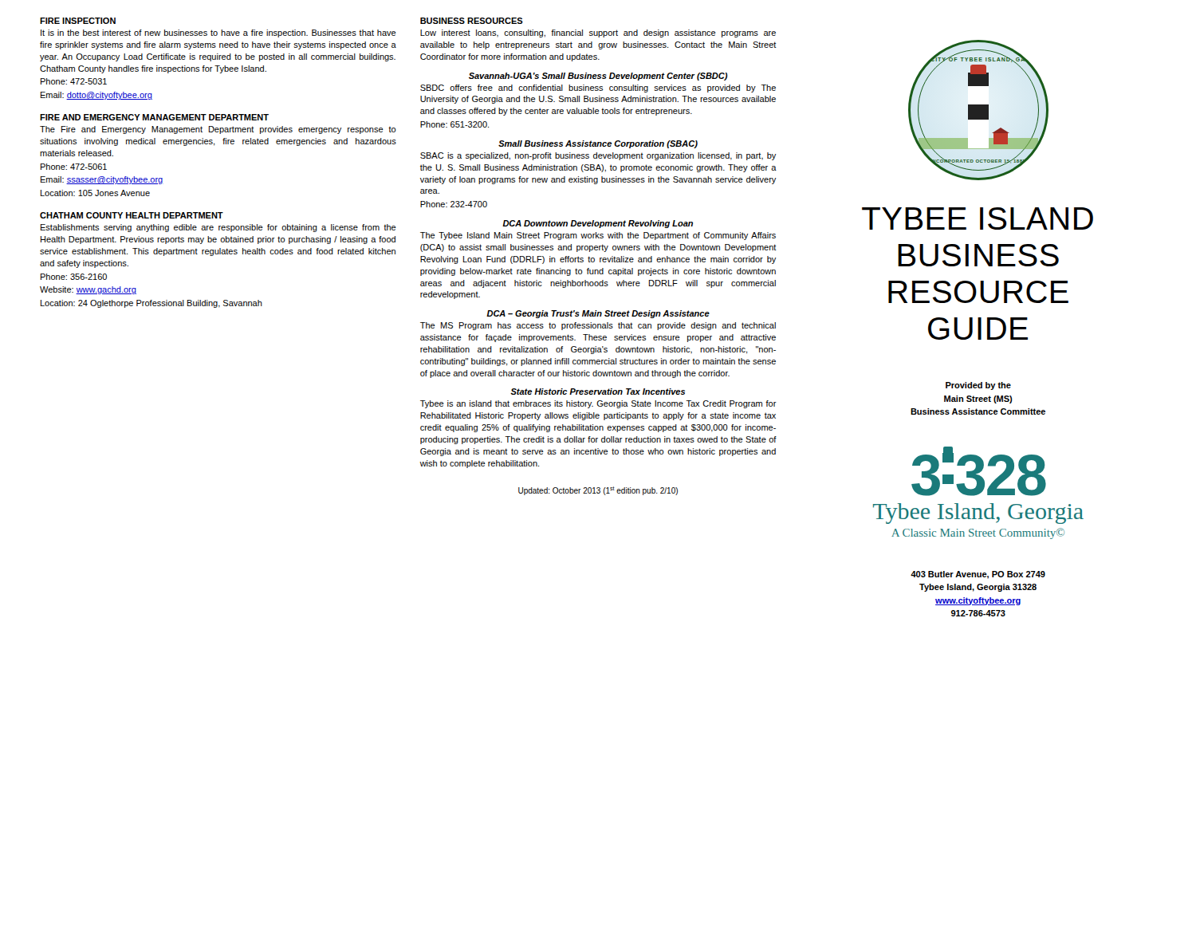Fire Inspection
It is in the best interest of new businesses to have a fire inspection. Businesses that have fire sprinkler systems and fire alarm systems need to have their systems inspected once a year. An Occupancy Load Certificate is required to be posted in all commercial buildings. Chatham County handles fire inspections for Tybee Island.
Phone: 472-5031
Email: dotto@cityoftybee.org
Fire and Emergency Management Department
The Fire and Emergency Management Department provides emergency response to situations involving medical emergencies, fire related emergencies and hazardous materials released.
Phone: 472-5061
Email: ssasser@cityoftybee.org
Location: 105 Jones Avenue
Chatham County Health Department
Establishments serving anything edible are responsible for obtaining a license from the Health Department. Previous reports may be obtained prior to purchasing / leasing a food service establishment. This department regulates health codes and food related kitchen and safety inspections.
Phone: 356-2160
Website: www.gachd.org
Location: 24 Oglethorpe Professional Building, Savannah
Business Resources
Low interest loans, consulting, financial support and design assistance programs are available to help entrepreneurs start and grow businesses. Contact the Main Street Coordinator for more information and updates.
Savannah-UGA's Small Business Development Center (SBDC)
SBDC offers free and confidential business consulting services as provided by The University of Georgia and the U.S. Small Business Administration. The resources available and classes offered by the center are valuable tools for entrepreneurs.
Phone: 651-3200.
Small Business Assistance Corporation (SBAC)
SBAC is a specialized, non-profit business development organization licensed, in part, by the U. S. Small Business Administration (SBA), to promote economic growth. They offer a variety of loan programs for new and existing businesses in the Savannah service delivery area.
Phone: 232-4700
DCA Downtown Development Revolving Loan
The Tybee Island Main Street Program works with the Department of Community Affairs (DCA) to assist small businesses and property owners with the Downtown Development Revolving Loan Fund (DDRLF) in efforts to revitalize and enhance the main corridor by providing below-market rate financing to fund capital projects in core historic downtown areas and adjacent historic neighborhoods where DDRLF will spur commercial redevelopment.
DCA – Georgia Trust's Main Street Design Assistance
The MS Program has access to professionals that can provide design and technical assistance for façade improvements. These services ensure proper and attractive rehabilitation and revitalization of Georgia's downtown historic, non-historic, "non-contributing" buildings, or planned infill commercial structures in order to maintain the sense of place and overall character of our historic downtown and through the corridor.
State Historic Preservation Tax Incentives
Tybee is an island that embraces its history. Georgia State Income Tax Credit Program for Rehabilitated Historic Property allows eligible participants to apply for a state income tax credit equaling 25% of qualifying rehabilitation expenses capped at $300,000 for income-producing properties. The credit is a dollar for dollar reduction in taxes owed to the State of Georgia and is meant to serve as an incentive to those who own historic properties and wish to complete rehabilitation.
Updated: October 2013 (1st edition pub. 2/10)
CITY OF TYBEE ISLAND, GA
INCORPORATED OCTOBER 15, 1887
TYBEE ISLAND
BUSINESS
RESOURCE
GUIDE
Provided by the
Main Street (MS)
Business Assistance Committee
3 328
Tybee Island, Georgia
A Classic Main Street Community©
403 Butler Avenue, PO Box 2749
Tybee Island, Georgia 31328
www.cityoftybee.org
912-786-4573